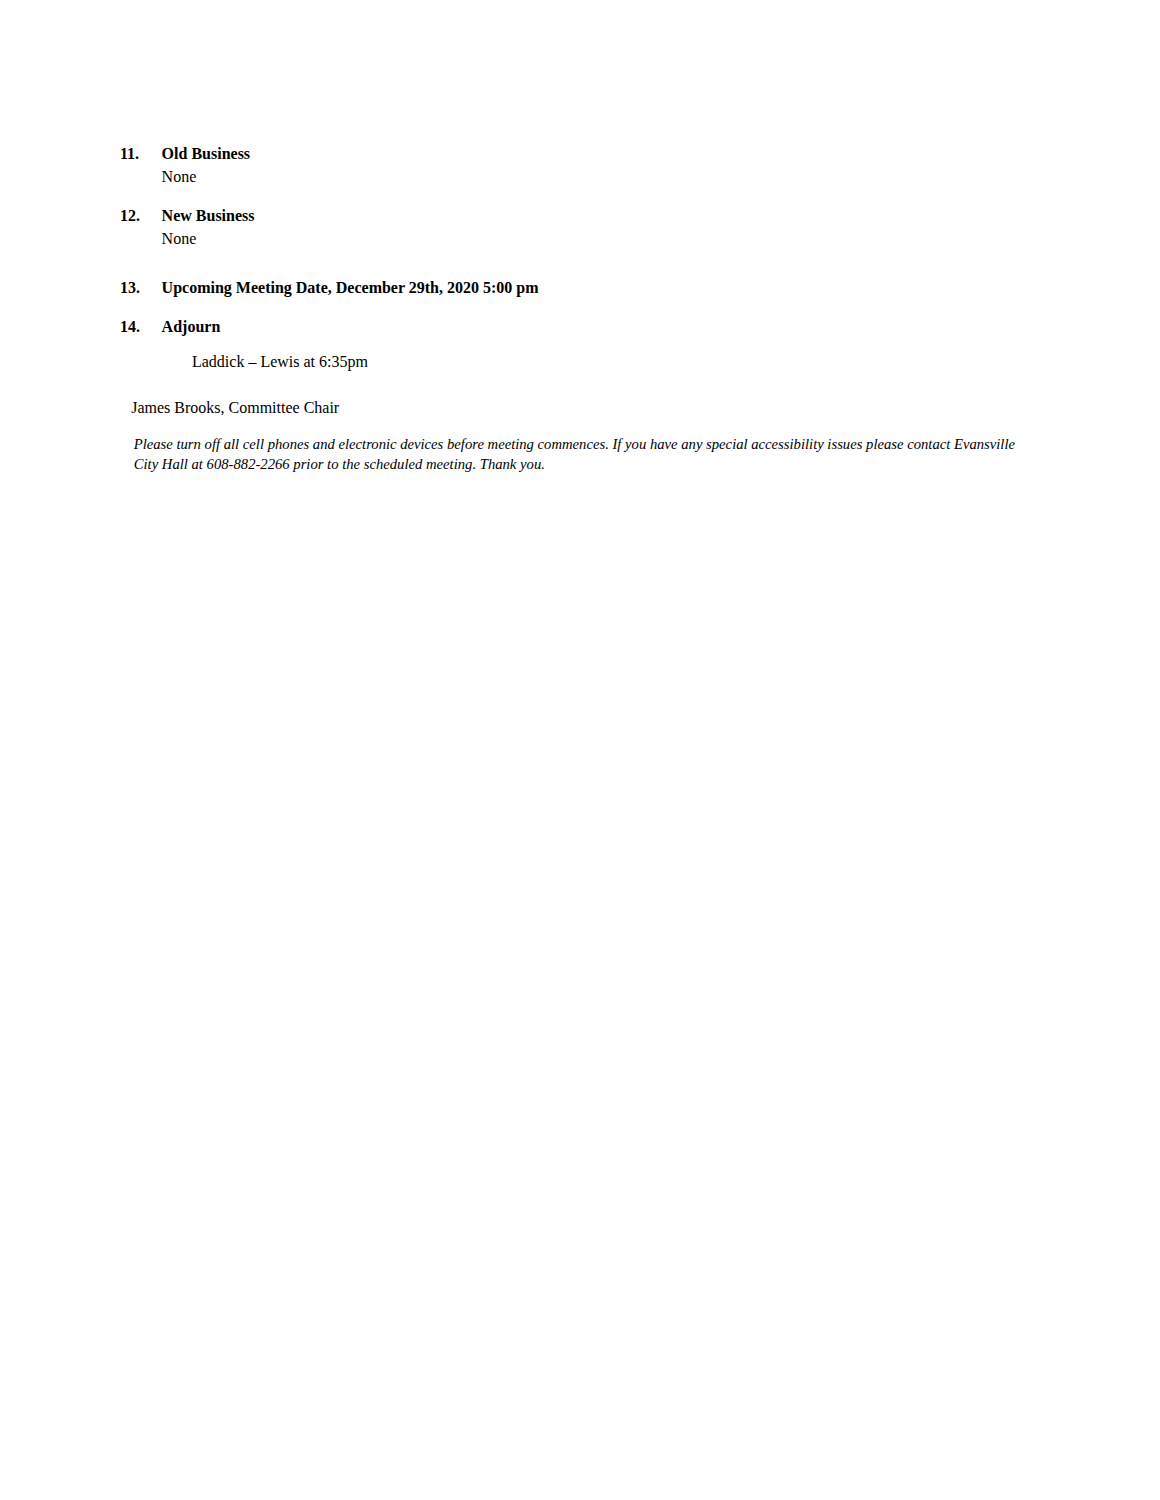11. Old Business None
12. New Business None
13. Upcoming Meeting Date, December 29th, 2020 5:00 pm
14. Adjourn
Laddick – Lewis at 6:35pm
James Brooks, Committee Chair
Please turn off all cell phones and electronic devices before meeting commences. If you have any special accessibility issues please contact Evansville City Hall at 608-882-2266 prior to the scheduled meeting. Thank you.